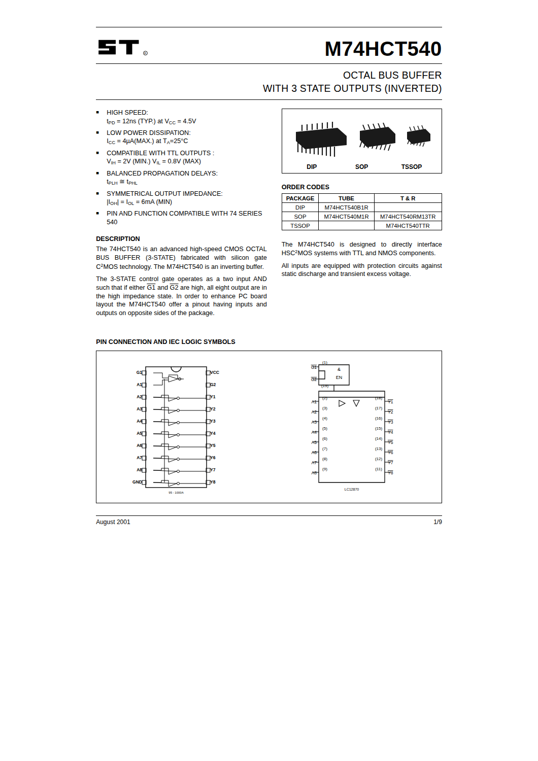R
M74HCT540
OCTAL BUS BUFFER
WITH 3 STATE OUTPUTS (INVERTED)
HIGH SPEED:
tPD = 12ns (TYP.) at VCC = 4.5V
LOW POWER DISSIPATION:
ICC = 4µA(MAX.) at TA=25°C
COMPATIBLE WITH TTL OUTPUTS :
VIH = 2V (MIN.) VIL = 0.8V (MAX)
BALANCED PROPAGATION DELAYS:
tPLH ≅ tPHL
SYMMETRICAL OUTPUT IMPEDANCE:
|IOH| = IOL = 6mA (MIN)
PIN AND FUNCTION COMPATIBLE WITH 74 SERIES 540
DESCRIPTION
The 74HCT540 is an advanced high-speed CMOS OCTAL BUS BUFFER (3-STATE) fabricated with silicon gate C2MOS technology. The M74HCT540 is an inverting buffer.
The 3-STATE control gate operates as a two input AND such that if either G1 and G2 are high, all eight output are in the high impedance state. In order to enhance PC board layout the M74HCT540 offer a pinout having inputs and outputs on opposite sides of the package.
DIP SOP TSSOP
ORDER CODES
| PACKAGE | TUBE | T & R |
| --- | --- | --- |
| DIP | M74HCT540B1R | |
| SOP | M74HCT540M1R | M74HCT540RM13TR |
| TSSOP | | M74HCT540TTR |
The M74HCT540 is designed to directly interface HSC2MOS systems with TTL and NMOS components.
All inputs are equipped with protection circuits against static discharge and transient excess voltage.
PIN CONNECTION AND IEC LOGIC SYMBOLS
G1 A1 A2 A3 A4 A5 A6 A7 A8 GND VCC G2 Y1 Y2 Y3 Y4 Y5 Y6 Y7 Y8 95 - 1000A & EN G1 G2 A1 A2 A3 A4 A5 A6 A7 A8 (1) (19) (2) (3) (4) (5) (6) (7) (8) (9) (18) (17) (16) (15) (14) (13) (12) (11) Y1 Y2 Y3 Y4 Y5 Y6 Y7 Y8 LC12870
August 2001 1/9